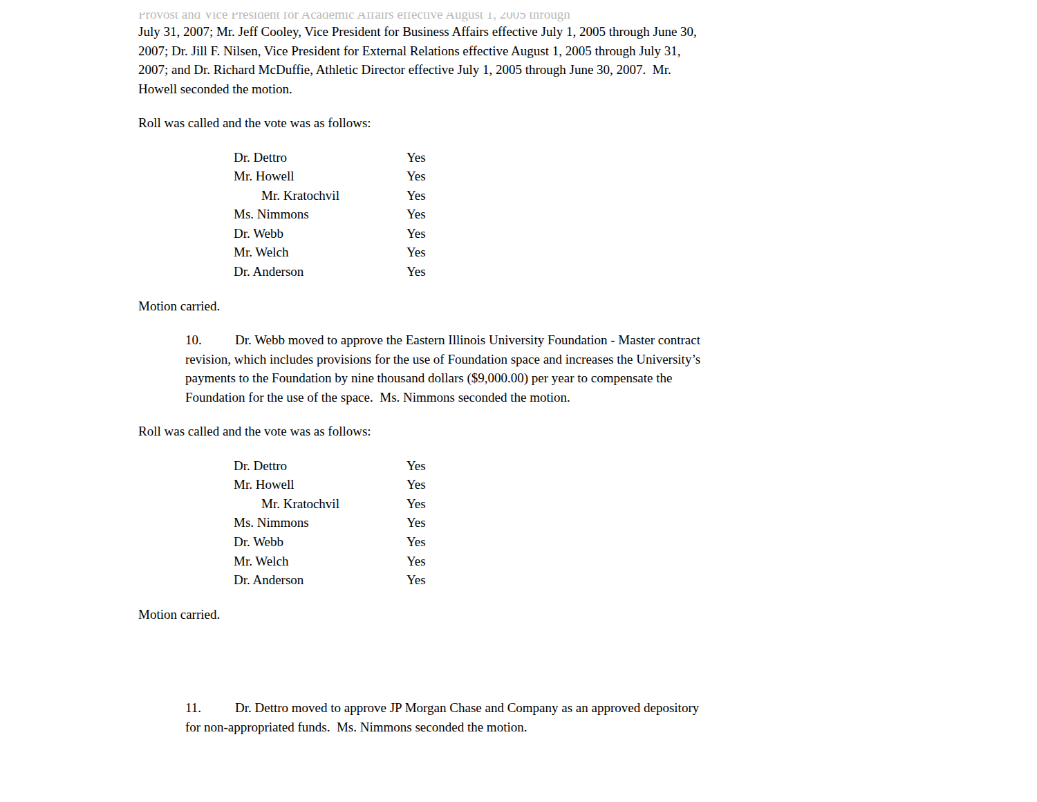Provost and Vice President for Academic Affairs effective August 1, 2005 through
July 31, 2007; Mr. Jeff Cooley, Vice President for Business Affairs effective July 1, 2005 through June 30, 2007; Dr. Jill F. Nilsen, Vice President for External Relations effective August 1, 2005 through July 31, 2007; and Dr. Richard McDuffie, Athletic Director effective July 1, 2005 through June 30, 2007. Mr. Howell seconded the motion.
Roll was called and the vote was as follows:
| Dr. Dettro | Yes |
| Mr. Howell | Yes |
| Mr. Kratochvil | Yes |
| Ms. Nimmons | Yes |
| Dr. Webb | Yes |
| Mr. Welch | Yes |
| Dr. Anderson | Yes |
Motion carried.
10. Dr. Webb moved to approve the Eastern Illinois University Foundation - Master contract revision, which includes provisions for the use of Foundation space and increases the University’s payments to the Foundation by nine thousand dollars ($9,000.00) per year to compensate the Foundation for the use of the space. Ms. Nimmons seconded the motion.
Roll was called and the vote was as follows:
| Dr. Dettro | Yes |
| Mr. Howell | Yes |
| Mr. Kratochvil | Yes |
| Ms. Nimmons | Yes |
| Dr. Webb | Yes |
| Mr. Welch | Yes |
| Dr. Anderson | Yes |
Motion carried.
11. Dr. Dettro moved to approve JP Morgan Chase and Company as an approved depository for non-appropriated funds. Ms. Nimmons seconded the motion.